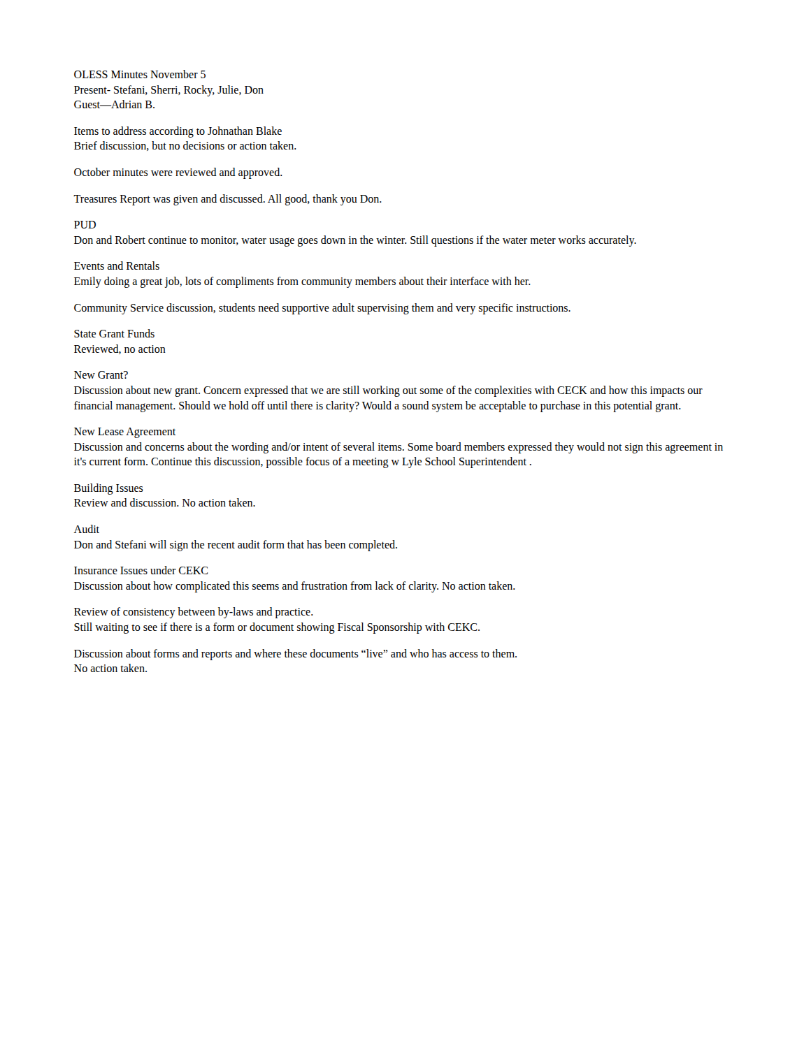OLESS Minutes November 5
Present- Stefani, Sherri, Rocky, Julie, Don
Guest—Adrian B.
Items to address according to Johnathan Blake
Brief discussion, but no decisions or action taken.
October minutes were reviewed and approved.
Treasures Report was given and discussed. All good, thank you Don.
PUD
Don and Robert continue to monitor, water usage goes down in the winter. Still questions if the water meter works accurately.
Events and Rentals
Emily doing a great job, lots of compliments from community members about their interface with her.
Community Service discussion, students need supportive adult supervising them and very specific instructions.
State Grant Funds
Reviewed, no action
New Grant?
Discussion about new grant. Concern expressed that we are still working out some of the complexities with CECK and how this impacts our financial management. Should we hold off until there is clarity? Would a sound system be acceptable to purchase in this potential grant.
New Lease Agreement
Discussion and concerns about the wording and/or intent of several items. Some board members expressed they would not sign this agreement in it's current form. Continue this discussion, possible focus of a meeting w Lyle School Superintendent .
Building Issues
Review and discussion. No action taken.
Audit
Don and Stefani will sign the recent audit form that has been completed.
Insurance Issues under CEKC
Discussion about how complicated this seems and frustration from lack of clarity. No action taken.
Review of consistency between by-laws and practice.
Still waiting to see if there is a form or document showing Fiscal Sponsorship with CEKC.
Discussion about forms and reports and where these documents “live” and who has access to them.
No action taken.